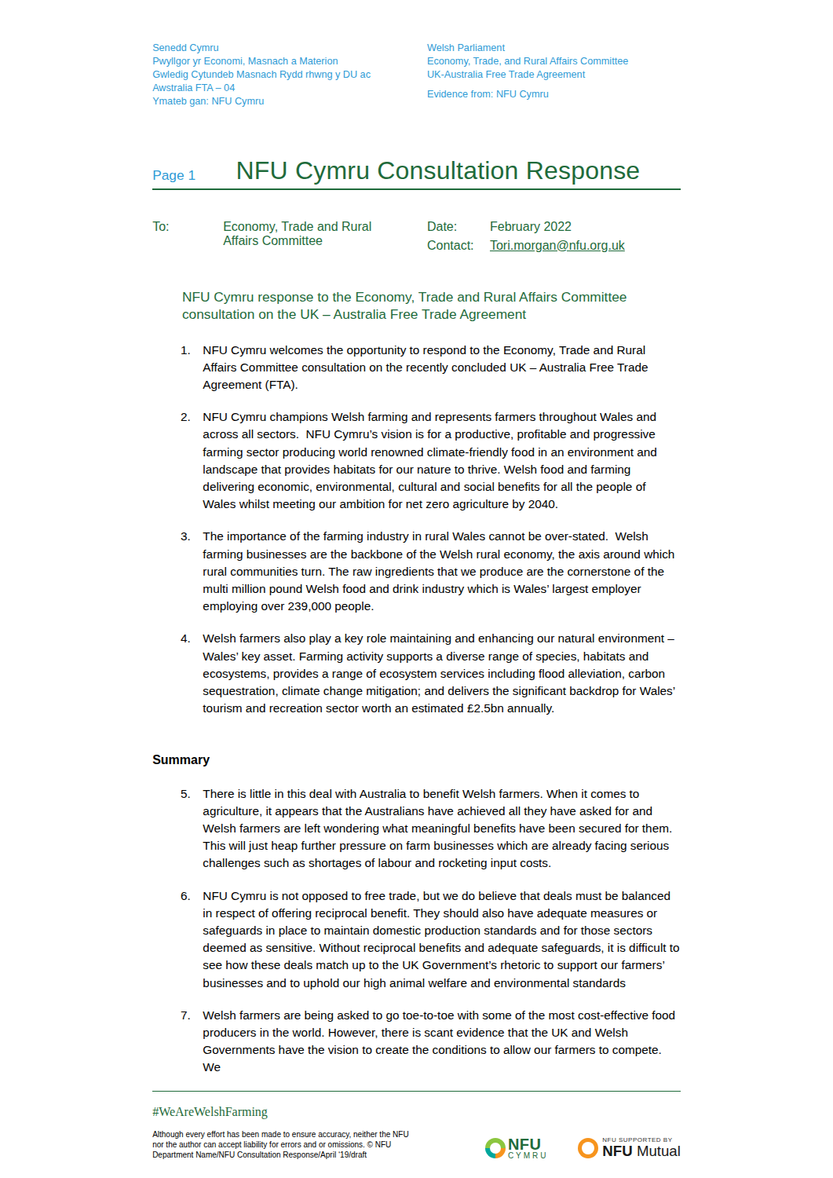Senedd Cymru
Pwyllgor yr Economi, Masnach a Materion
Gwledig Cytundeb Masnach Rydd rhwng y DU ac
Awstralia FTA – 04
Ymateb gan: NFU Cymru
Welsh Parliament
Economy, Trade, and Rural Affairs Committee
UK-Australia Free Trade Agreement
Evidence from: NFU Cymru
Page 1
NFU Cymru Consultation Response
To:
Economy, Trade and Rural
Affairs Committee
Date:
February 2022
Contact:
Tori.morgan@nfu.org.uk
NFU Cymru response to the Economy, Trade and Rural Affairs Committee consultation on the UK – Australia Free Trade Agreement
NFU Cymru welcomes the opportunity to respond to the Economy, Trade and Rural Affairs Committee consultation on the recently concluded UK – Australia Free Trade Agreement (FTA).
NFU Cymru champions Welsh farming and represents farmers throughout Wales and across all sectors. NFU Cymru’s vision is for a productive, profitable and progressive farming sector producing world renowned climate-friendly food in an environment and landscape that provides habitats for our nature to thrive. Welsh food and farming delivering economic, environmental, cultural and social benefits for all the people of Wales whilst meeting our ambition for net zero agriculture by 2040.
The importance of the farming industry in rural Wales cannot be over-stated. Welsh farming businesses are the backbone of the Welsh rural economy, the axis around which rural communities turn. The raw ingredients that we produce are the cornerstone of the multi million pound Welsh food and drink industry which is Wales’ largest employer employing over 239,000 people.
Welsh farmers also play a key role maintaining and enhancing our natural environment – Wales’ key asset. Farming activity supports a diverse range of species, habitats and ecosystems, provides a range of ecosystem services including flood alleviation, carbon sequestration, climate change mitigation; and delivers the significant backdrop for Wales’ tourism and recreation sector worth an estimated £2.5bn annually.
Summary
There is little in this deal with Australia to benefit Welsh farmers. When it comes to agriculture, it appears that the Australians have achieved all they have asked for and Welsh farmers are left wondering what meaningful benefits have been secured for them. This will just heap further pressure on farm businesses which are already facing serious challenges such as shortages of labour and rocketing input costs.
NFU Cymru is not opposed to free trade, but we do believe that deals must be balanced in respect of offering reciprocal benefit. They should also have adequate measures or safeguards in place to maintain domestic production standards and for those sectors deemed as sensitive. Without reciprocal benefits and adequate safeguards, it is difficult to see how these deals match up to the UK Government’s rhetoric to support our farmers’ businesses and to uphold our high animal welfare and environmental standards
Welsh farmers are being asked to go toe-to-toe with some of the most cost-effective food producers in the world. However, there is scant evidence that the UK and Welsh Governments have the vision to create the conditions to allow our farmers to compete. We
#WeAreWelshFarming Although every effort has been made to ensure accuracy, neither the NFU
nor the author can accept liability for errors and or omissions. © NFU
Department Name/NFU Consultation Response/April ‘19/draft
NFU
CYMRU
NFU SUPPORTED BY
NFU Mutual